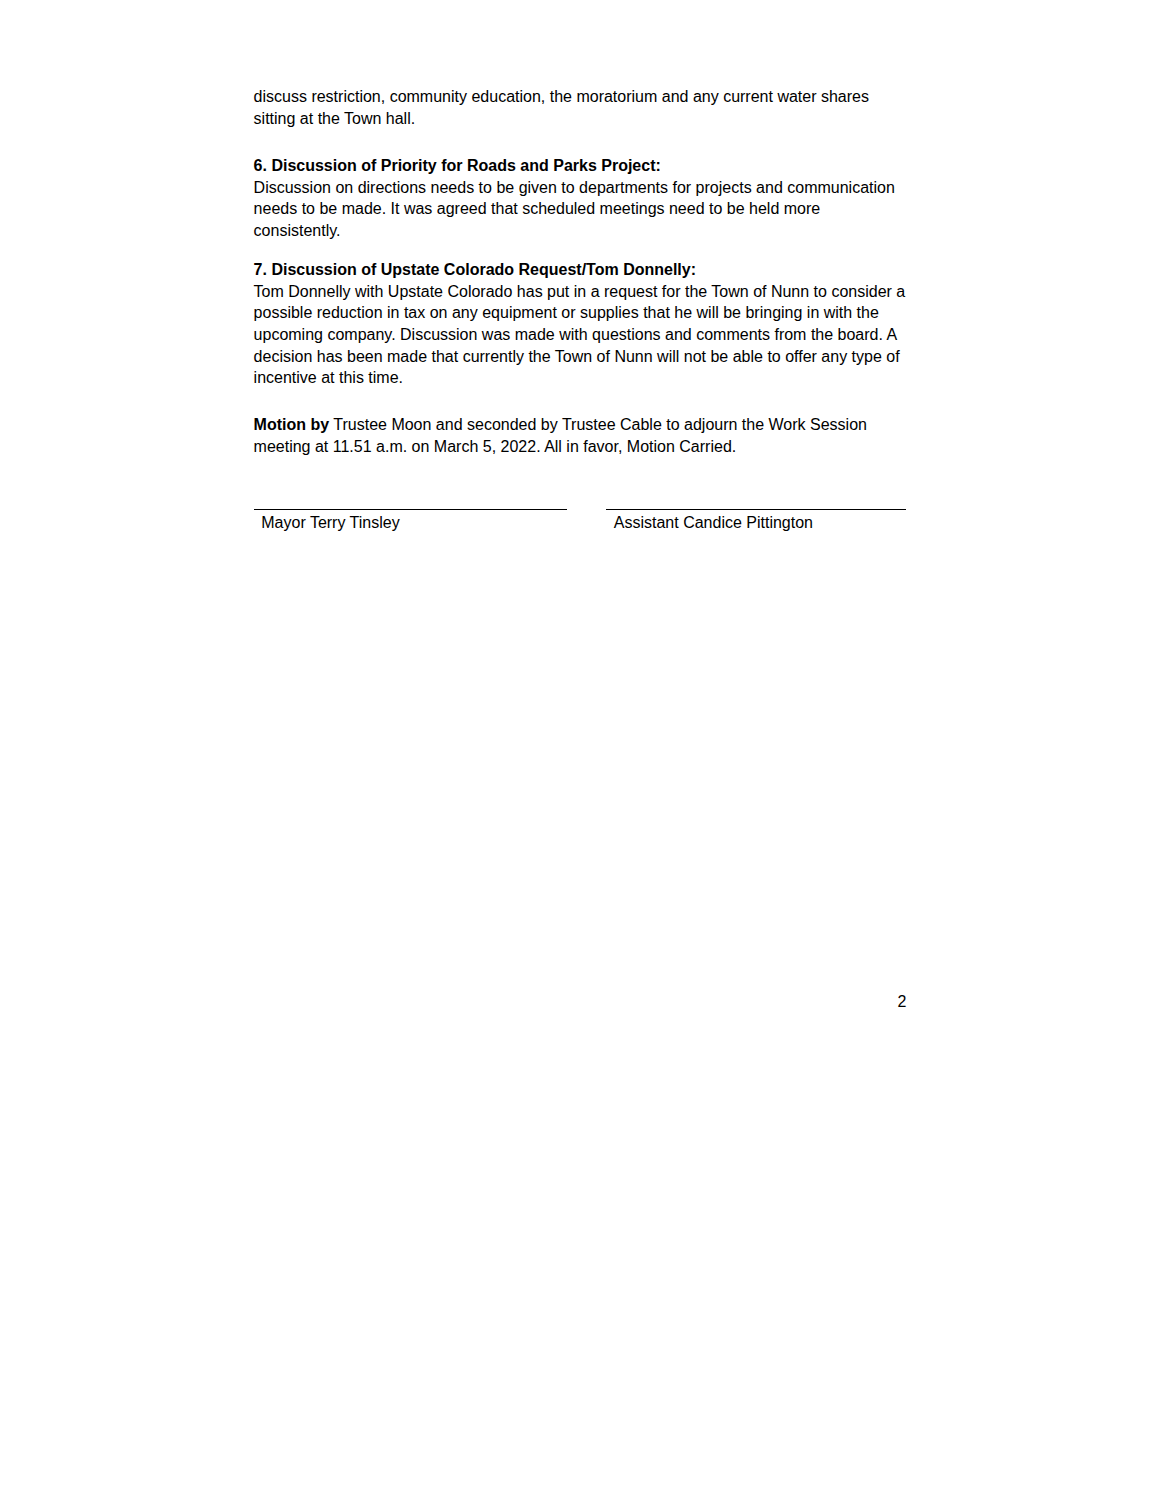discuss restriction, community education, the moratorium and any current water shares sitting at the Town hall.
6. Discussion of Priority for Roads and Parks Project:
Discussion on directions needs to be given to departments for projects and communication needs to be made. It was agreed that scheduled meetings need to be held more consistently.
7. Discussion of Upstate Colorado Request/Tom Donnelly:
Tom Donnelly with Upstate Colorado has put in a request for the Town of Nunn to consider a possible reduction in tax on any equipment or supplies that he will be bringing in with the upcoming company. Discussion was made with questions and comments from the board. A decision has been made that currently the Town of Nunn will not be able to offer any type of incentive at this time.
Motion by Trustee Moon and seconded by Trustee Cable to adjourn the Work Session meeting at 11.51 a.m. on March 5, 2022. All in favor, Motion Carried.
| Mayor Terry Tinsley | | Assistant Candice Pittington |
2